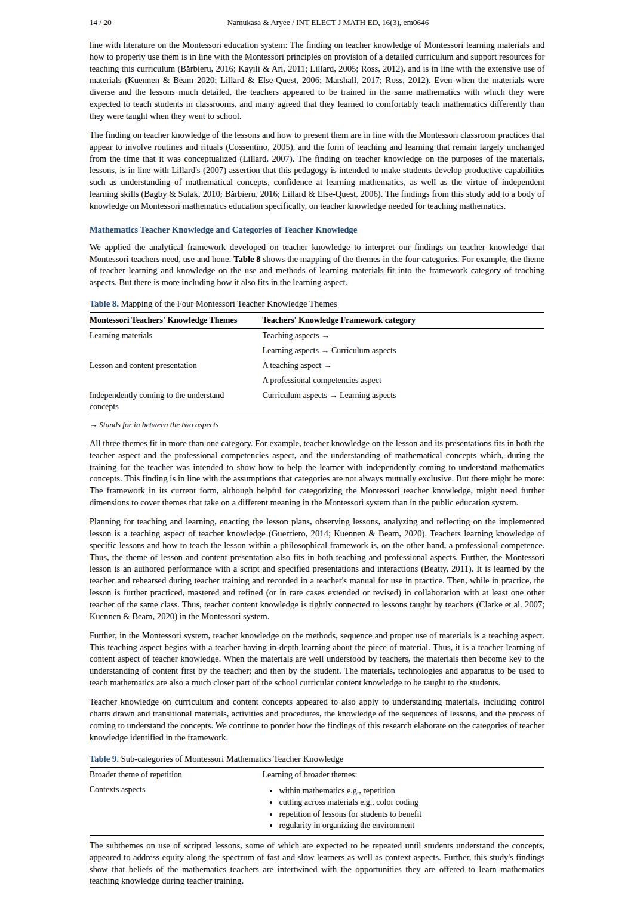14 / 20 Namukasa & Aryee / INT ELECT J MATH ED, 16(3), em0646
line with literature on the Montessori education system: The finding on teacher knowledge of Montessori learning materials and how to properly use them is in line with the Montessori principles on provision of a detailed curriculum and support resources for teaching this curriculum (Bărbieru, 2016; Kayili & Ari, 2011; Lillard, 2005; Ross, 2012), and is in line with the extensive use of materials (Kuennen & Beam 2020; Lillard & Else-Quest, 2006; Marshall, 2017; Ross, 2012). Even when the materials were diverse and the lessons much detailed, the teachers appeared to be trained in the same mathematics with which they were expected to teach students in classrooms, and many agreed that they learned to comfortably teach mathematics differently than they were taught when they went to school.
The finding on teacher knowledge of the lessons and how to present them are in line with the Montessori classroom practices that appear to involve routines and rituals (Cossentino, 2005), and the form of teaching and learning that remain largely unchanged from the time that it was conceptualized (Lillard, 2007). The finding on teacher knowledge on the purposes of the materials, lessons, is in line with Lillard's (2007) assertion that this pedagogy is intended to make students develop productive capabilities such as understanding of mathematical concepts, confidence at learning mathematics, as well as the virtue of independent learning skills (Bagby & Sulak, 2010; Bărbieru, 2016; Lillard & Else-Quest, 2006). The findings from this study add to a body of knowledge on Montessori mathematics education specifically, on teacher knowledge needed for teaching mathematics.
Mathematics Teacher Knowledge and Categories of Teacher Knowledge
We applied the analytical framework developed on teacher knowledge to interpret our findings on teacher knowledge that Montessori teachers need, use and hone. Table 8 shows the mapping of the themes in the four categories. For example, the theme of teacher learning and knowledge on the use and methods of learning materials fit into the framework category of teaching aspects. But there is more including how it also fits in the learning aspect.
Table 8. Mapping of the Four Montessori Teacher Knowledge Themes
| Montessori Teachers' Knowledge Themes | Teachers' Knowledge Framework category |
| --- | --- |
| Learning materials | Teaching aspects → |
| | Learning aspects → Curriculum aspects |
| Lesson and content presentation | A teaching aspect → |
| | A professional competencies aspect |
| Independently coming to the understand concepts | Curriculum aspects → Learning aspects |
→ Stands for in between the two aspects
All three themes fit in more than one category. For example, teacher knowledge on the lesson and its presentations fits in both the teacher aspect and the professional competencies aspect, and the understanding of mathematical concepts which, during the training for the teacher was intended to show how to help the learner with independently coming to understand mathematics concepts. This finding is in line with the assumptions that categories are not always mutually exclusive. But there might be more: The framework in its current form, although helpful for categorizing the Montessori teacher knowledge, might need further dimensions to cover themes that take on a different meaning in the Montessori system than in the public education system.
Planning for teaching and learning, enacting the lesson plans, observing lessons, analyzing and reflecting on the implemented lesson is a teaching aspect of teacher knowledge (Guerriero, 2014; Kuennen & Beam, 2020). Teachers learning knowledge of specific lessons and how to teach the lesson within a philosophical framework is, on the other hand, a professional competence. Thus, the theme of lesson and content presentation also fits in both teaching and professional aspects. Further, the Montessori lesson is an authored performance with a script and specified presentations and interactions (Beatty, 2011). It is learned by the teacher and rehearsed during teacher training and recorded in a teacher's manual for use in practice. Then, while in practice, the lesson is further practiced, mastered and refined (or in rare cases extended or revised) in collaboration with at least one other teacher of the same class. Thus, teacher content knowledge is tightly connected to lessons taught by teachers (Clarke et al. 2007; Kuennen & Beam, 2020) in the Montessori system.
Further, in the Montessori system, teacher knowledge on the methods, sequence and proper use of materials is a teaching aspect. This teaching aspect begins with a teacher having in-depth learning about the piece of material. Thus, it is a teacher learning of content aspect of teacher knowledge. When the materials are well understood by teachers, the materials then become key to the understanding of content first by the teacher; and then by the student. The materials, technologies and apparatus to be used to teach mathematics are also a much closer part of the school curricular content knowledge to be taught to the students.
Teacher knowledge on curriculum and content concepts appeared to also apply to understanding materials, including control charts drawn and transitional materials, activities and procedures, the knowledge of the sequences of lessons, and the process of coming to understand the concepts. We continue to ponder how the findings of this research elaborate on the categories of teacher knowledge identified in the framework.
Table 9. Sub-categories of Montessori Mathematics Teacher Knowledge
| Broader theme of repetition | Learning of broader themes: |
| Contexts aspects | within mathematics e.g., repetition cutting across materials e.g., color coding repetition of lessons for students to benefit regularity in organizing the environment |
The subthemes on use of scripted lessons, some of which are expected to be repeated until students understand the concepts, appeared to address equity along the spectrum of fast and slow learners as well as context aspects. Further, this study's findings show that beliefs of the mathematics teachers are intertwined with the opportunities they are offered to learn mathematics teaching knowledge during teacher training.